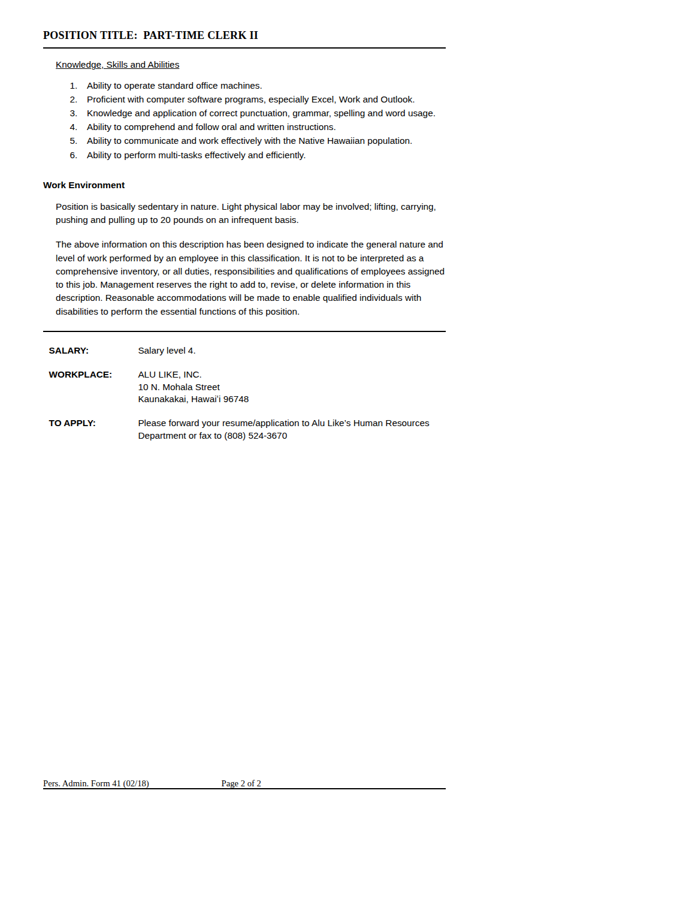POSITION TITLE: PART-TIME CLERK II
Knowledge, Skills and Abilities
Ability to operate standard office machines.
Proficient with computer software programs, especially Excel, Work and Outlook.
Knowledge and application of correct punctuation, grammar, spelling and word usage.
Ability to comprehend and follow oral and written instructions.
Ability to communicate and work effectively with the Native Hawaiian population.
Ability to perform multi-tasks effectively and efficiently.
Work Environment
Position is basically sedentary in nature. Light physical labor may be involved; lifting, carrying, pushing and pulling up to 20 pounds on an infrequent basis.
The above information on this description has been designed to indicate the general nature and level of work performed by an employee in this classification. It is not to be interpreted as a comprehensive inventory, or all duties, responsibilities and qualifications of employees assigned to this job. Management reserves the right to add to, revise, or delete information in this description. Reasonable accommodations will be made to enable qualified individuals with disabilities to perform the essential functions of this position.
| SALARY: | Salary level 4. |
| WORKPLACE: | ALU LIKE, INC. 10 N. Mohala Street Kaunakakai, Hawaiʻi 96748 |
| TO APPLY: | Please forward your resume/application to Alu Like’s Human Resources Department or fax to (808) 524-3670 |
Pers. Admin. Form 41 (02/18)
Page 2 of 2